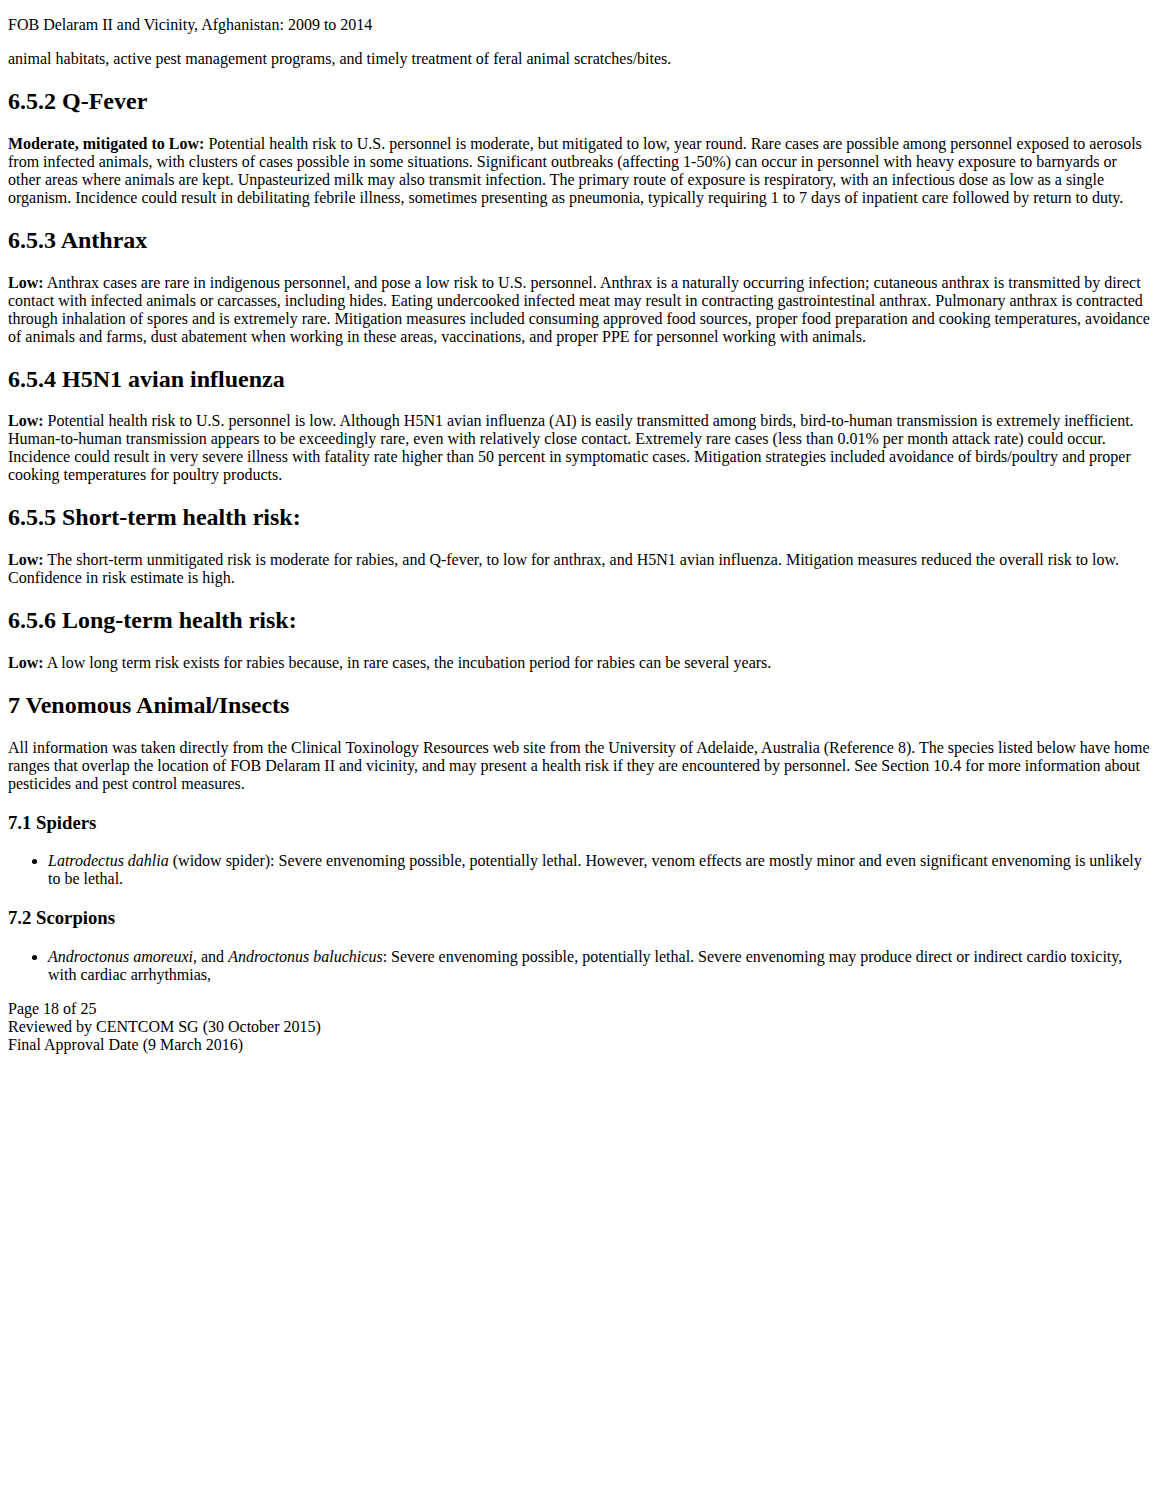FOB Delaram II and Vicinity, Afghanistan: 2009 to 2014
animal habitats, active pest management programs, and timely treatment of feral animal scratches/bites.
6.5.2 Q-Fever
Moderate, mitigated to Low: Potential health risk to U.S. personnel is moderate, but mitigated to low, year round. Rare cases are possible among personnel exposed to aerosols from infected animals, with clusters of cases possible in some situations. Significant outbreaks (affecting 1-50%) can occur in personnel with heavy exposure to barnyards or other areas where animals are kept. Unpasteurized milk may also transmit infection. The primary route of exposure is respiratory, with an infectious dose as low as a single organism. Incidence could result in debilitating febrile illness, sometimes presenting as pneumonia, typically requiring 1 to 7 days of inpatient care followed by return to duty.
6.5.3 Anthrax
Low: Anthrax cases are rare in indigenous personnel, and pose a low risk to U.S. personnel. Anthrax is a naturally occurring infection; cutaneous anthrax is transmitted by direct contact with infected animals or carcasses, including hides. Eating undercooked infected meat may result in contracting gastrointestinal anthrax. Pulmonary anthrax is contracted through inhalation of spores and is extremely rare. Mitigation measures included consuming approved food sources, proper food preparation and cooking temperatures, avoidance of animals and farms, dust abatement when working in these areas, vaccinations, and proper PPE for personnel working with animals.
6.5.4 H5N1 avian influenza
Low: Potential health risk to U.S. personnel is low. Although H5N1 avian influenza (AI) is easily transmitted among birds, bird-to-human transmission is extremely inefficient. Human-to-human transmission appears to be exceedingly rare, even with relatively close contact. Extremely rare cases (less than 0.01% per month attack rate) could occur. Incidence could result in very severe illness with fatality rate higher than 50 percent in symptomatic cases. Mitigation strategies included avoidance of birds/poultry and proper cooking temperatures for poultry products.
6.5.5 Short-term health risk:
Low: The short-term unmitigated risk is moderate for rabies, and Q-fever, to low for anthrax, and H5N1 avian influenza. Mitigation measures reduced the overall risk to low. Confidence in risk estimate is high.
6.5.6 Long-term health risk:
Low: A low long term risk exists for rabies because, in rare cases, the incubation period for rabies can be several years.
7 Venomous Animal/Insects
All information was taken directly from the Clinical Toxinology Resources web site from the University of Adelaide, Australia (Reference 8). The species listed below have home ranges that overlap the location of FOB Delaram II and vicinity, and may present a health risk if they are encountered by personnel. See Section 10.4 for more information about pesticides and pest control measures.
7.1 Spiders
Latrodectus dahlia (widow spider): Severe envenoming possible, potentially lethal. However, venom effects are mostly minor and even significant envenoming is unlikely to be lethal.
7.2 Scorpions
Androctonus amoreuxi, and Androctonus baluchicus: Severe envenoming possible, potentially lethal. Severe envenoming may produce direct or indirect cardio toxicity, with cardiac arrhythmias,
Page 18 of 25
Reviewed by CENTCOM SG (30 October 2015)
Final Approval Date (9 March 2016)